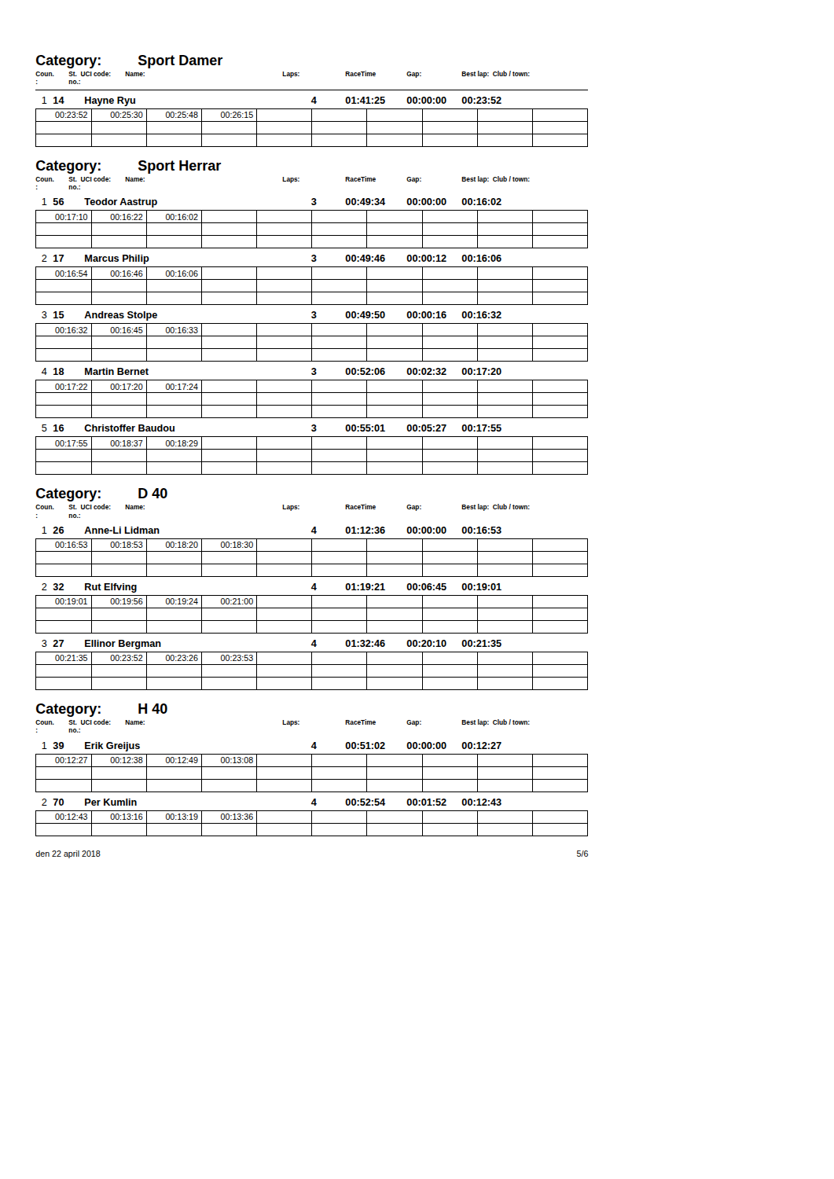Category:
Sport Damer
Coun.
:
St. UCI code:
no.:
Name:
Laps:
RaceTime
Gap:
Best lap: Club / town:
1
14
Hayne Ryu
4
01:41:25
00:00:00
00:23:52
| 00:23:52 | 00:25:30 | 00:25:48 | 00:26:15 | | | | | | |
Category:
Sport Herrar
Coun.
:
St. UCI code:
no.:
Name:
Laps:
RaceTime
Gap:
Best lap: Club / town:
1
56
Teodor Aastrup
3
00:49:34
00:00:00
00:16:02
| 00:17:10 | 00:16:22 | 00:16:02 | | | | | | | |
2
17
Marcus Philip
3
00:49:46
00:00:12
00:16:06
| 00:16:54 | 00:16:46 | 00:16:06 | | | | | | | |
3
15
Andreas Stolpe
3
00:49:50
00:00:16
00:16:32
| 00:16:32 | 00:16:45 | 00:16:33 | | | | | | | |
4
18
Martin Bernet
3
00:52:06
00:02:32
00:17:20
| 00:17:22 | 00:17:20 | 00:17:24 | | | | | | | |
5
16
Christoffer Baudou
3
00:55:01
00:05:27
00:17:55
| 00:17:55 | 00:18:37 | 00:18:29 | | | | | | | |
Category:
D 40
Coun.
:
St. UCI code:
no.:
Name:
Laps:
RaceTime
Gap:
Best lap: Club / town:
1
26
Anne-Li Lidman
4
01:12:36
00:00:00
00:16:53
| 00:16:53 | 00:18:53 | 00:18:20 | 00:18:30 | | | | | | |
2
32
Rut Elfving
4
01:19:21
00:06:45
00:19:01
| 00:19:01 | 00:19:56 | 00:19:24 | 00:21:00 | | | | | | |
3
27
Ellinor Bergman
4
01:32:46
00:20:10
00:21:35
| 00:21:35 | 00:23:52 | 00:23:26 | 00:23:53 | | | | | | |
Category:
H 40
Coun.
:
St. UCI code:
no.:
Name:
Laps:
RaceTime
Gap:
Best lap: Club / town:
1
39
Erik Greijus
4
00:51:02
00:00:00
00:12:27
| 00:12:27 | 00:12:38 | 00:12:49 | 00:13:08 | | | | | | |
2
70
Per Kumlin
4
00:52:54
00:01:52
00:12:43
| 00:12:43 | 00:13:16 | 00:13:19 | 00:13:36 | | | | | | |
den 22 april 2018
5/6